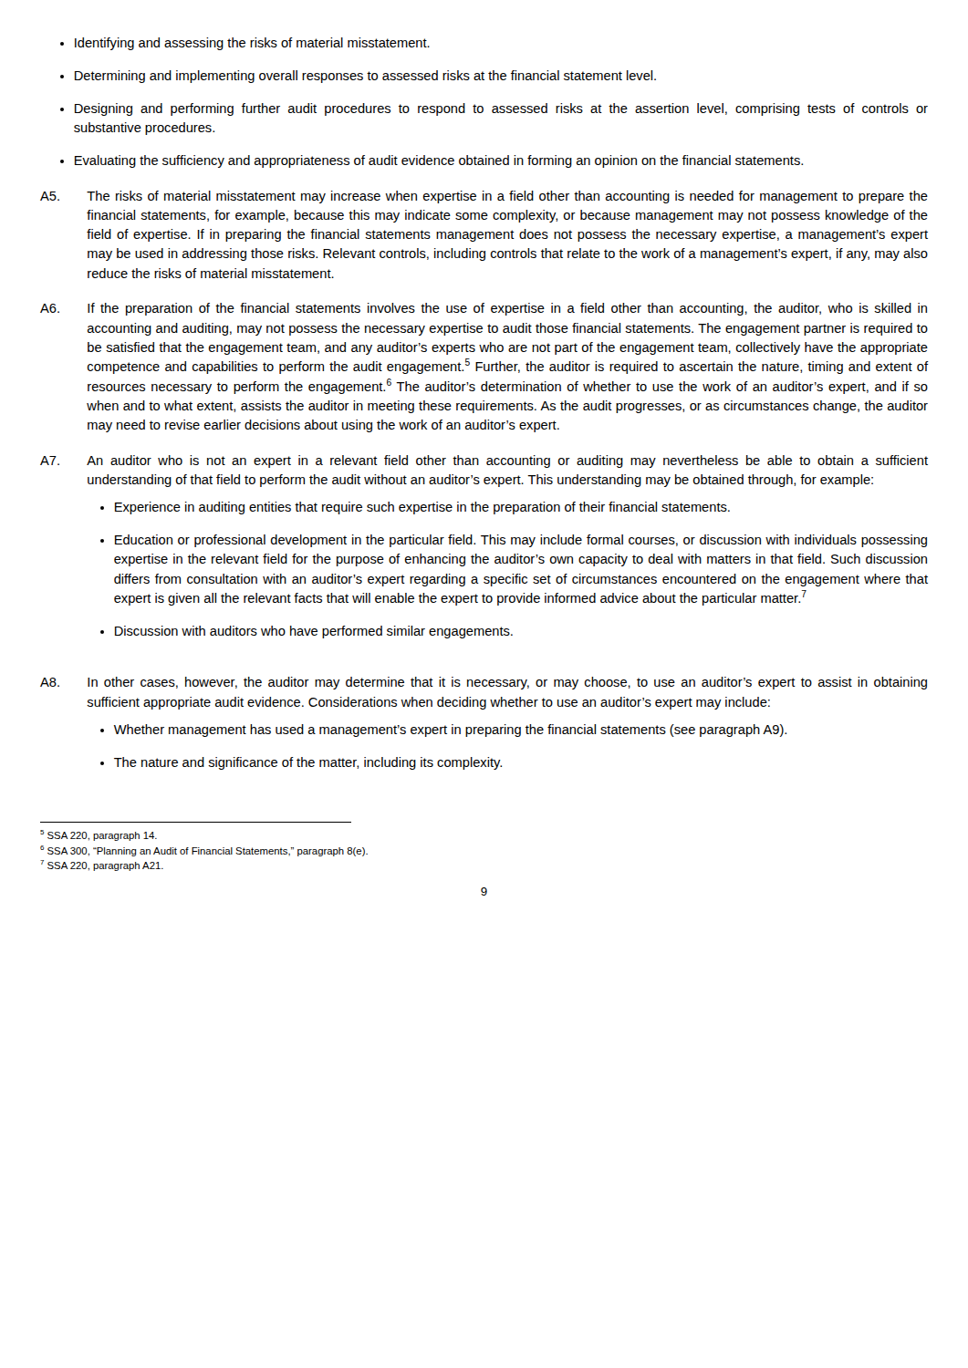Identifying and assessing the risks of material misstatement.
Determining and implementing overall responses to assessed risks at the financial statement level.
Designing and performing further audit procedures to respond to assessed risks at the assertion level, comprising tests of controls or substantive procedures.
Evaluating the sufficiency and appropriateness of audit evidence obtained in forming an opinion on the financial statements.
A5.
The risks of material misstatement may increase when expertise in a field other than accounting is needed for management to prepare the financial statements, for example, because this may indicate some complexity, or because management may not possess knowledge of the field of expertise. If in preparing the financial statements management does not possess the necessary expertise, a management’s expert may be used in addressing those risks. Relevant controls, including controls that relate to the work of a management’s expert, if any, may also reduce the risks of material misstatement.
A6.
If the preparation of the financial statements involves the use of expertise in a field other than accounting, the auditor, who is skilled in accounting and auditing, may not possess the necessary expertise to audit those financial statements. The engagement partner is required to be satisfied that the engagement team, and any auditor’s experts who are not part of the engagement team, collectively have the appropriate competence and capabilities to perform the audit engagement.5 Further, the auditor is required to ascertain the nature, timing and extent of resources necessary to perform the engagement.6 The auditor’s determination of whether to use the work of an auditor’s expert, and if so when and to what extent, assists the auditor in meeting these requirements. As the audit progresses, or as circumstances change, the auditor may need to revise earlier decisions about using the work of an auditor’s expert.
A7.
An auditor who is not an expert in a relevant field other than accounting or auditing may nevertheless be able to obtain a sufficient understanding of that field to perform the audit without an auditor’s expert. This understanding may be obtained through, for example:
Experience in auditing entities that require such expertise in the preparation of their financial statements.
Education or professional development in the particular field. This may include formal courses, or discussion with individuals possessing expertise in the relevant field for the purpose of enhancing the auditor’s own capacity to deal with matters in that field. Such discussion differs from consultation with an auditor’s expert regarding a specific set of circumstances encountered on the engagement where that expert is given all the relevant facts that will enable the expert to provide informed advice about the particular matter.7
Discussion with auditors who have performed similar engagements.
A8.
In other cases, however, the auditor may determine that it is necessary, or may choose, to use an auditor’s expert to assist in obtaining sufficient appropriate audit evidence. Considerations when deciding whether to use an auditor’s expert may include:
Whether management has used a management’s expert in preparing the financial statements (see paragraph A9).
The nature and significance of the matter, including its complexity.
5 SSA 220, paragraph 14.
6 SSA 300, “Planning an Audit of Financial Statements,” paragraph 8(e).
7 SSA 220, paragraph A21.
9